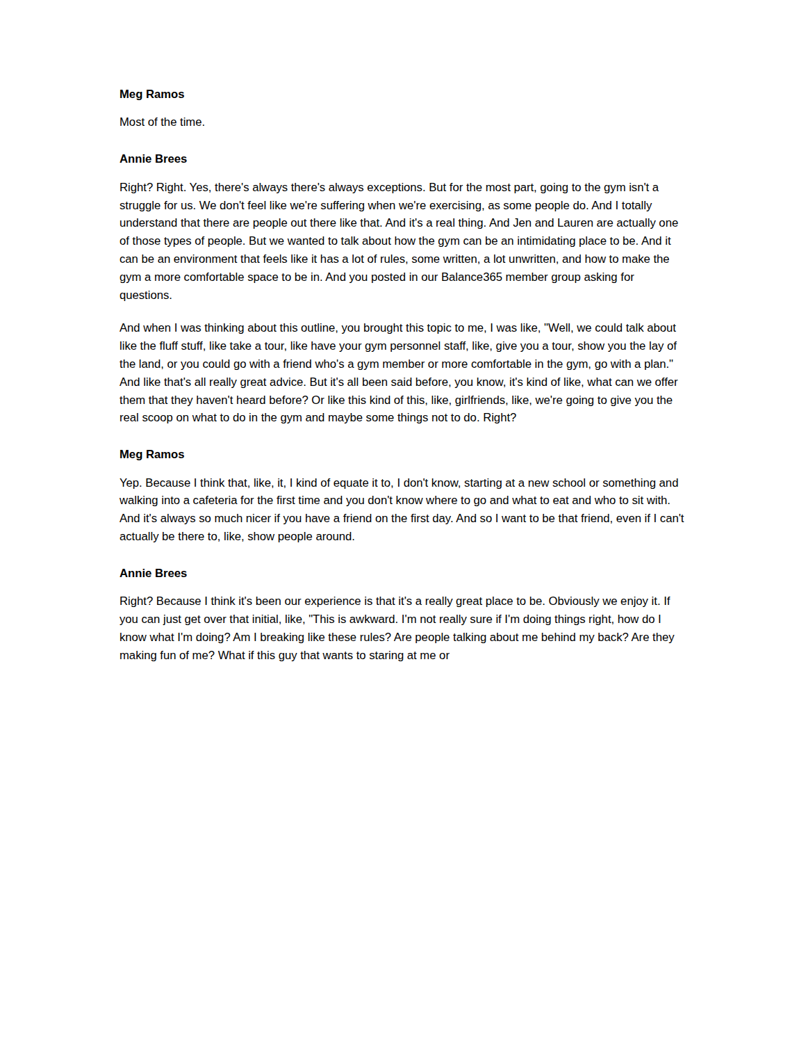Meg Ramos
Most of the time.
Annie Brees
Right? Right. Yes, there's always there's always exceptions. But for the most part, going to the gym isn't a struggle for us. We don't feel like we're suffering when we're exercising, as some people do. And I totally understand that there are people out there like that. And it's a real thing. And Jen and Lauren are actually one of those types of people. But we wanted to talk about how the gym can be an intimidating place to be. And it can be an environment that feels like it has a lot of rules, some written, a lot unwritten, and how to make the gym a more comfortable space to be in. And you posted in our Balance365 member group asking for questions.
And when I was thinking about this outline, you brought this topic to me, I was like, "Well, we could talk about like the fluff stuff, like take a tour, like have your gym personnel staff, like, give you a tour, show you the lay of the land, or you could go with a friend who's a gym member or more comfortable in the gym, go with a plan." And like that's all really great advice. But it's all been said before, you know, it's kind of like, what can we offer them that they haven't heard before? Or like this kind of this, like, girlfriends, like, we're going to give you the real scoop on what to do in the gym and maybe some things not to do. Right?
Meg Ramos
Yep. Because I think that, like, it, I kind of equate it to, I don't know, starting at a new school or something and walking into a cafeteria for the first time and you don't know where to go and what to eat and who to sit with. And it's always so much nicer if you have a friend on the first day. And so I want to be that friend, even if I can't actually be there to, like, show people around.
Annie Brees
Right? Because I think it's been our experience is that it's a really great place to be. Obviously we enjoy it. If you can just get over that initial, like, "This is awkward. I'm not really sure if I'm doing things right, how do I know what I'm doing? Am I breaking like these rules? Are people talking about me behind my back? Are they making fun of me? What if this guy that wants to staring at me or